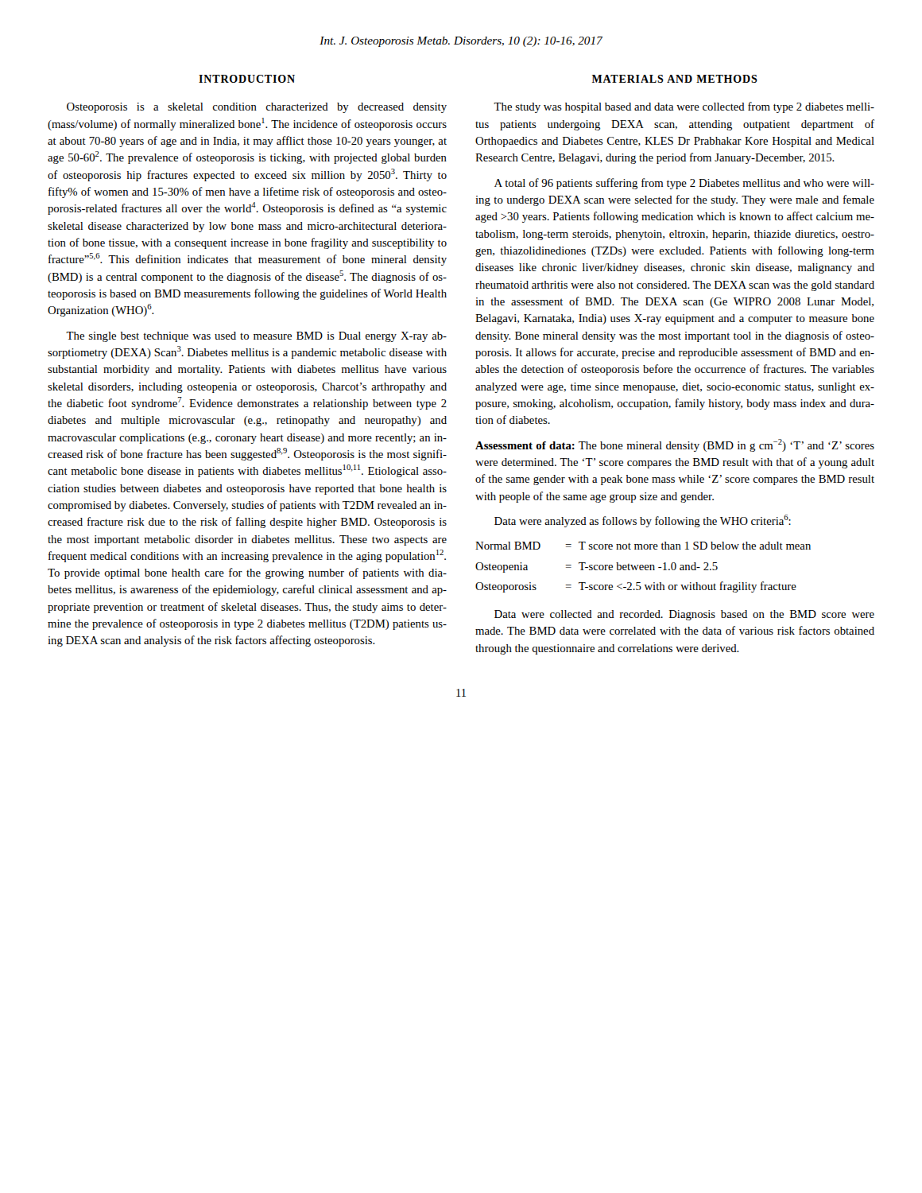Int. J. Osteoporosis Metab. Disorders, 10 (2): 10-16, 2017
INTRODUCTION
Osteoporosis is a skeletal condition characterized by decreased density (mass/volume) of normally mineralized bone1. The incidence of osteoporosis occurs at about 70-80 years of age and in India, it may afflict those 10-20 years younger, at age 50-602. The prevalence of osteoporosis is ticking, with projected global burden of osteoporosis hip fractures expected to exceed six million by 20503. Thirty to fifty% of women and 15-30% of men have a lifetime risk of osteoporosis and osteoporosis-related fractures all over the world4. Osteoporosis is defined as “a systemic skeletal disease characterized by low bone mass and micro-architectural deterioration of bone tissue, with a consequent increase in bone fragility and susceptibility to fracture”5,6. This definition indicates that measurement of bone mineral density (BMD) is a central component to the diagnosis of the disease5. The diagnosis of osteoporosis is based on BMD measurements following the guidelines of World Health Organization (WHO)6.
The single best technique was used to measure BMD is Dual energy X-ray absorptiometry (DEXA) Scan3. Diabetes mellitus is a pandemic metabolic disease with substantial morbidity and mortality. Patients with diabetes mellitus have various skeletal disorders, including osteopenia or osteoporosis, Charcot’s arthropathy and the diabetic foot syndrome7. Evidence demonstrates a relationship between type 2 diabetes and multiple microvascular (e.g., retinopathy and neuropathy) and macrovascular complications (e.g., coronary heart disease) and more recently; an increased risk of bone fracture has been suggested8,9. Osteoporosis is the most significant metabolic bone disease in patients with diabetes mellitus10,11. Etiological association studies between diabetes and osteoporosis have reported that bone health is compromised by diabetes. Conversely, studies of patients with T2DM revealed an increased fracture risk due to the risk of falling despite higher BMD. Osteoporosis is the most important metabolic disorder in diabetes mellitus. These two aspects are frequent medical conditions with an increasing prevalence in the aging population12. To provide optimal bone health care for the growing number of patients with diabetes mellitus, is awareness of the epidemiology, careful clinical assessment and appropriate prevention or treatment of skeletal diseases. Thus, the study aims to determine the prevalence of osteoporosis in type 2 diabetes mellitus (T2DM) patients using DEXA scan and analysis of the risk factors affecting osteoporosis.
MATERIALS AND METHODS
The study was hospital based and data were collected from type 2 diabetes mellitus patients undergoing DEXA scan, attending outpatient department of Orthopaedics and Diabetes Centre, KLES Dr Prabhakar Kore Hospital and Medical Research Centre, Belagavi, during the period from January-December, 2015.
A total of 96 patients suffering from type 2 Diabetes mellitus and who were willing to undergo DEXA scan were selected for the study. They were male and female aged >30 years. Patients following medication which is known to affect calcium metabolism, long-term steroids, phenytoin, eltroxin, heparin, thiazide diuretics, oestrogen, thiazolidinediones (TZDs) were excluded. Patients with following long-term diseases like chronic liver/kidney diseases, chronic skin disease, malignancy and rheumatoid arthritis were also not considered. The DEXA scan was the gold standard in the assessment of BMD. The DEXA scan (Ge WIPRO 2008 Lunar Model, Belagavi, Karnataka, India) uses X-ray equipment and a computer to measure bone density. Bone mineral density was the most important tool in the diagnosis of osteoporosis. It allows for accurate, precise and reproducible assessment of BMD and enables the detection of osteoporosis before the occurrence of fractures. The variables analyzed were age, time since menopause, diet, socio-economic status, sunlight exposure, smoking, alcoholism, occupation, family history, body mass index and duration of diabetes.
Assessment of data: The bone mineral density (BMD in g cm−2) ‘T’ and ‘Z’ scores were determined. The ‘T’ score compares the BMD result with that of a young adult of the same gender with a peak bone mass while ‘Z’ score compares the BMD result with people of the same age group size and gender.
Data were analyzed as follows by following the WHO criteria6:
| Normal BMD | = | T score not more than 1 SD below the adult mean |
| Osteopenia | = | T-score between -1.0 and- 2.5 |
| Osteoporosis | = | T-score <-2.5 with or without fragility fracture |
Data were collected and recorded. Diagnosis based on the BMD score were made. The BMD data were correlated with the data of various risk factors obtained through the questionnaire and correlations were derived.
11